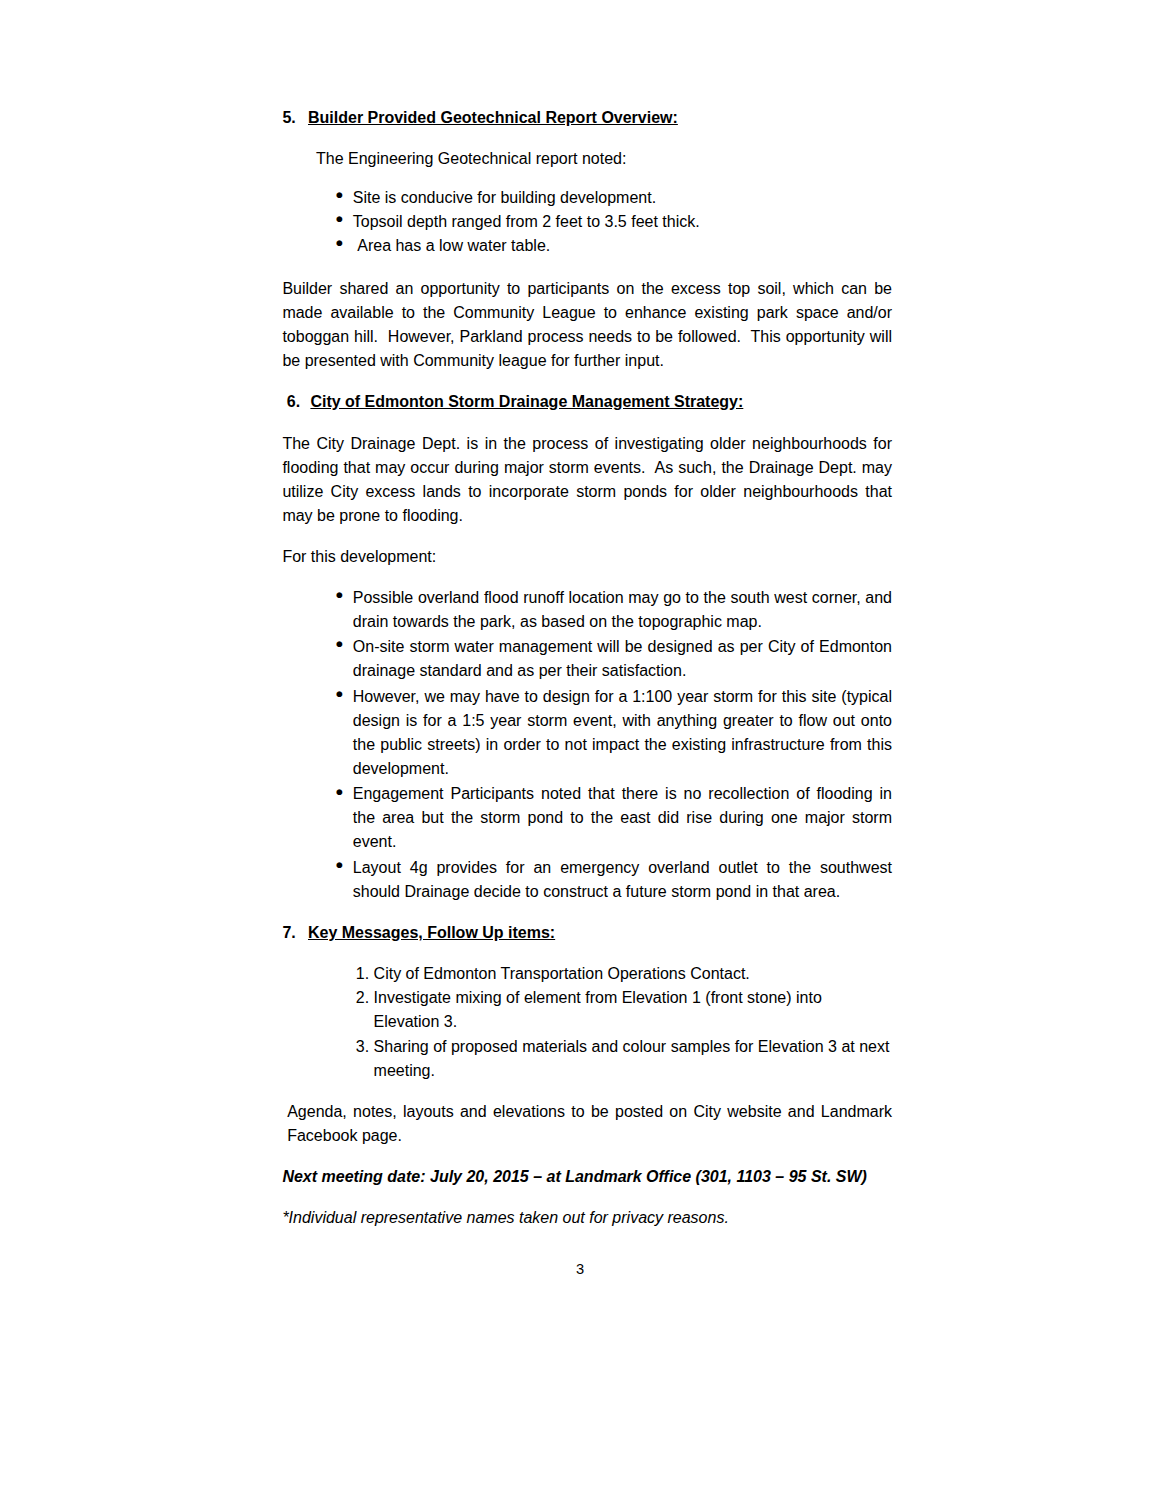5.
Builder Provided Geotechnical Report Overview:
The Engineering Geotechnical report noted:
Site is conducive for building development.
Topsoil depth ranged from 2 feet to 3.5 feet thick.
Area has a low water table.
Builder shared an opportunity to participants on the excess top soil, which can be made available to the Community League to enhance existing park space and/or toboggan hill. However, Parkland process needs to be followed. This opportunity will be presented with Community league for further input.
6.
City of Edmonton Storm Drainage Management Strategy:
The City Drainage Dept. is in the process of investigating older neighbourhoods for flooding that may occur during major storm events. As such, the Drainage Dept. may utilize City excess lands to incorporate storm ponds for older neighbourhoods that may be prone to flooding.
For this development:
Possible overland flood runoff location may go to the south west corner, and drain towards the park, as based on the topographic map.
On-site storm water management will be designed as per City of Edmonton drainage standard and as per their satisfaction.
However, we may have to design for a 1:100 year storm for this site (typical design is for a 1:5 year storm event, with anything greater to flow out onto the public streets) in order to not impact the existing infrastructure from this development.
Engagement Participants noted that there is no recollection of flooding in the area but the storm pond to the east did rise during one major storm event.
Layout 4g provides for an emergency overland outlet to the southwest should Drainage decide to construct a future storm pond in that area.
7.
Key Messages, Follow Up items:
City of Edmonton Transportation Operations Contact.
Investigate mixing of element from Elevation 1 (front stone) into Elevation 3.
Sharing of proposed materials and colour samples for Elevation 3 at next meeting.
Agenda, notes, layouts and elevations to be posted on City website and Landmark Facebook page.
Next meeting date: July 20, 2015 – at Landmark Office (301, 1103 – 95 St. SW)
*Individual representative names taken out for privacy reasons.
3